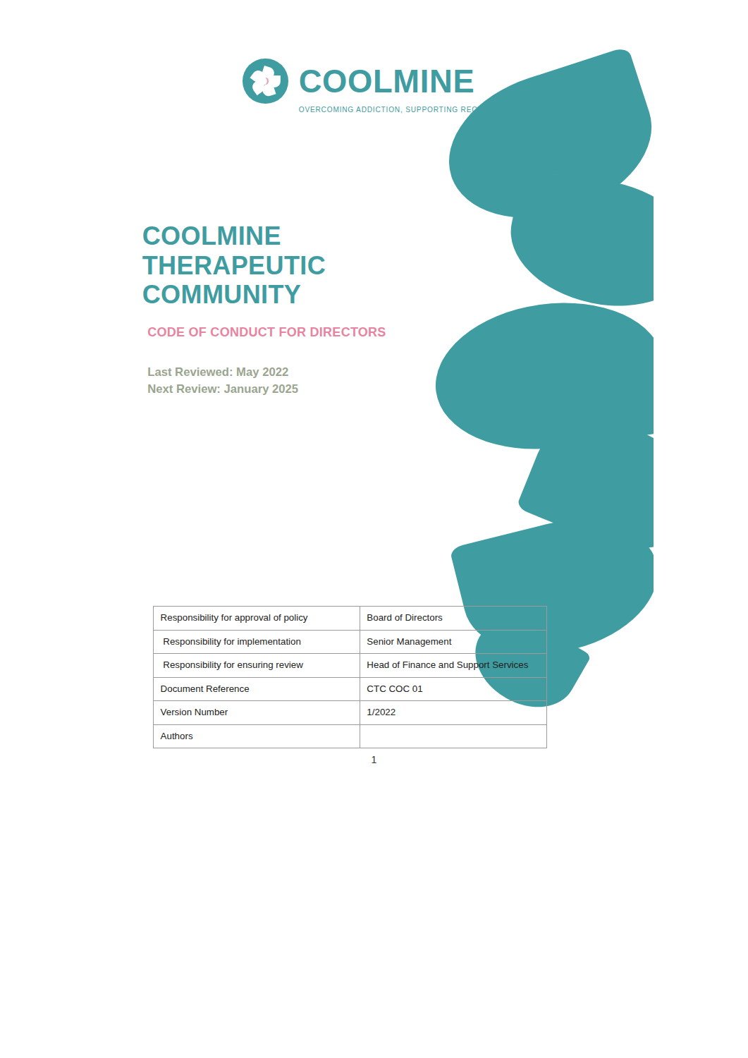COOLMINE
OVERCOMING ADDICTION, SUPPORTING RECOVERY
COOLMINE
THERAPEUTIC
COMMUNITY
CODE OF CONDUCT FOR DIRECTORS
Last Reviewed: May 2022
Next Review: January 2025
| Responsibility for approval of policy | Board of Directors |
| Responsibility for implementation | Senior Management |
| Responsibility for ensuring review | Head of Finance and Support Services |
| Document Reference | CTC COC 01 |
| Version Number | 1/2022 |
| Authors | |
1